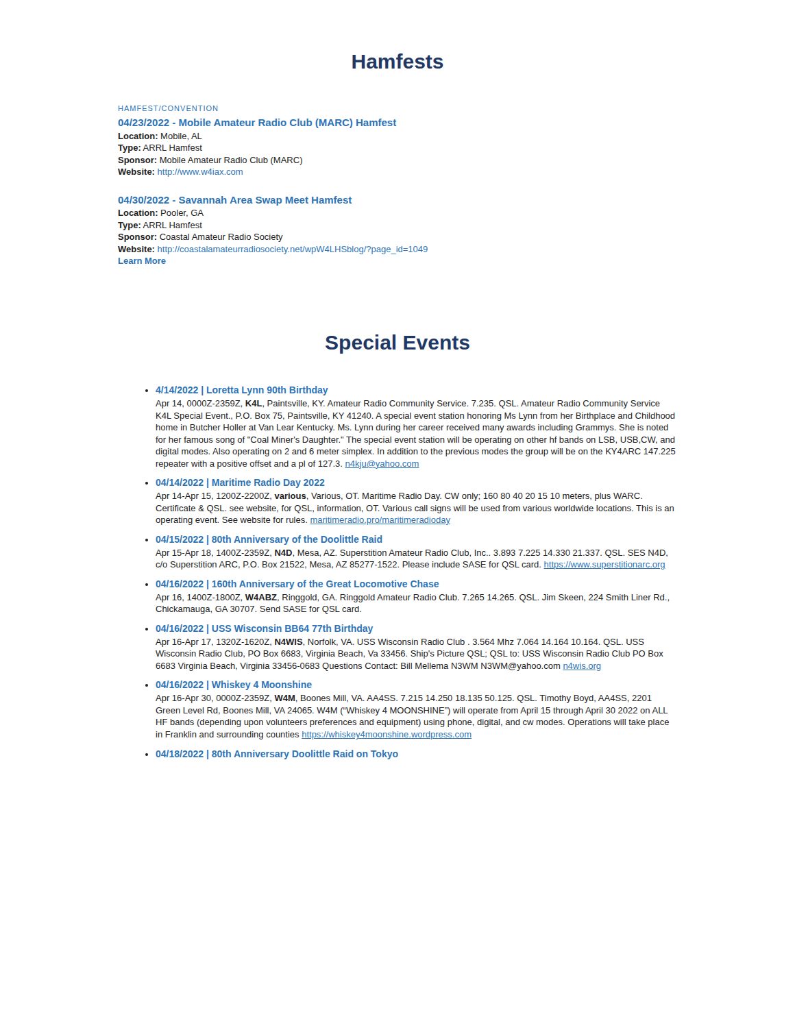Hamfests
HAMFEST/CONVENTION
04/23/2022 - Mobile Amateur Radio Club (MARC) Hamfest
Location: Mobile, AL
Type: ARRL Hamfest
Sponsor: Mobile Amateur Radio Club (MARC)
Website: http://www.w4iax.com
04/30/2022 - Savannah Area Swap Meet Hamfest
Location: Pooler, GA
Type: ARRL Hamfest
Sponsor: Coastal Amateur Radio Society
Website: http://coastalamateurradiosociety.net/wpW4LHSblog/?page_id=1049
Learn More
Special Events
4/14/2022 | Loretta Lynn 90th Birthday Apr 14, 0000Z-2359Z, K4L, Paintsville, KY. Amateur Radio Community Service. 7.235. QSL. Amateur Radio Community Service K4L Special Event., P.O. Box 75, Paintsville, KY 41240. A special event station honoring Ms Lynn from her Birthplace and Childhood home in Butcher Holler at Van Lear Kentucky. Ms. Lynn during her career received many awards including Grammys. She is noted for her famous song of "Coal Miner's Daughter." The special event station will be operating on other hf bands on LSB, USB,CW, and digital modes. Also operating on 2 and 6 meter simplex. In addition to the previous modes the group will be on the KY4ARC 147.225 repeater with a positive offset and a pl of 127.3. n4kju@yahoo.com
04/14/2022 | Maritime Radio Day 2022 Apr 14-Apr 15, 1200Z-2200Z, various, Various, OT. Maritime Radio Day. CW only; 160 80 40 20 15 10 meters, plus WARC. Certificate & QSL. see website, for QSL, information, OT. Various call signs will be used from various worldwide locations. This is an operating event. See website for rules. maritimeradio.pro/maritimeradioday
04/15/2022 | 80th Anniversary of the Doolittle Raid Apr 15-Apr 18, 1400Z-2359Z, N4D, Mesa, AZ. Superstition Amateur Radio Club, Inc.. 3.893 7.225 14.330 21.337. QSL. SES N4D, c/o Superstition ARC, P.O. Box 21522, Mesa, AZ 85277-1522. Please include SASE for QSL card. https://www.superstitionarc.org
04/16/2022 | 160th Anniversary of the Great Locomotive Chase Apr 16, 1400Z-1800Z, W4ABZ, Ringgold, GA. Ringgold Amateur Radio Club. 7.265 14.265. QSL. Jim Skeen, 224 Smith Liner Rd., Chickamauga, GA 30707. Send SASE for QSL card.
04/16/2022 | USS Wisconsin BB64 77th Birthday Apr 16-Apr 17, 1320Z-1620Z, N4WIS, Norfolk, VA. USS Wisconsin Radio Club . 3.564 Mhz 7.064 14.164 10.164. QSL. USS Wisconsin Radio Club, PO Box 6683, Virginia Beach, Va 33456. Ship's Picture QSL; QSL to: USS Wisconsin Radio Club PO Box 6683 Virginia Beach, Virginia 33456-0683 Questions Contact: Bill Mellema N3WM N3WM@yahoo.com n4wis.org
04/16/2022 | Whiskey 4 Moonshine Apr 16-Apr 30, 0000Z-2359Z, W4M, Boones Mill, VA. AA4SS. 7.215 14.250 18.135 50.125. QSL. Timothy Boyd, AA4SS, 2201 Green Level Rd, Boones Mill, VA 24065. W4M (“Whiskey 4 MOONSHINE”) will operate from April 15 through April 30 2022 on ALL HF bands (depending upon volunteers preferences and equipment) using phone, digital, and cw modes. Operations will take place in Franklin and surrounding counties https://whiskey4moonshine.wordpress.com
04/18/2022 | 80th Anniversary Doolittle Raid on Tokyo